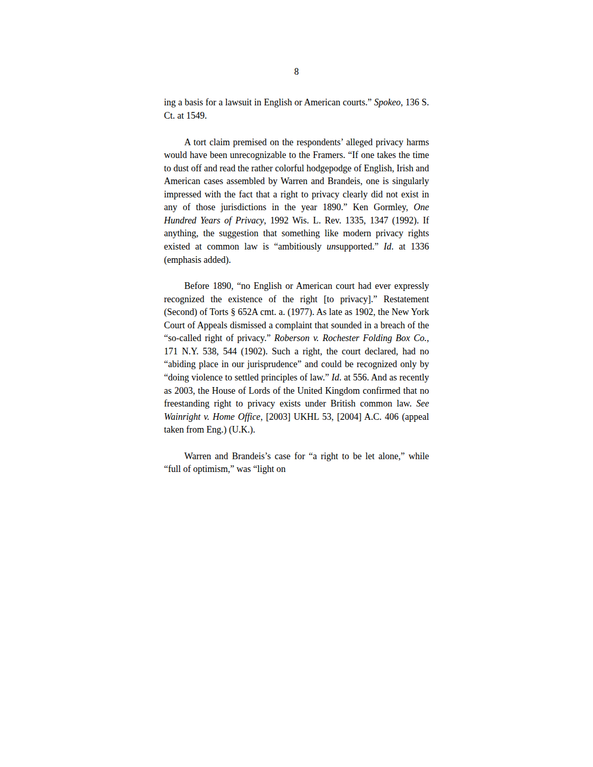8
ing a basis for a lawsuit in English or American courts.” Spokeo, 136 S. Ct. at 1549.
A tort claim premised on the respondents’ alleged privacy harms would have been unrecognizable to the Framers. “If one takes the time to dust off and read the rather colorful hodgepodge of English, Irish and American cases assembled by Warren and Brandeis, one is singularly impressed with the fact that a right to privacy clearly did not exist in any of those jurisdictions in the year 1890.” Ken Gormley, One Hundred Years of Privacy, 1992 Wis. L. Rev. 1335, 1347 (1992). If anything, the suggestion that something like modern privacy rights existed at common law is “ambitiously unsupported.” Id. at 1336 (emphasis added).
Before 1890, “no English or American court had ever expressly recognized the existence of the right [to privacy].” Restatement (Second) of Torts § 652A cmt. a. (1977). As late as 1902, the New York Court of Appeals dismissed a complaint that sounded in a breach of the “so-called right of privacy.” Roberson v. Rochester Folding Box Co., 171 N.Y. 538, 544 (1902). Such a right, the court declared, had no “abiding place in our jurisprudence” and could be recognized only by “doing violence to settled principles of law.” Id. at 556. And as recently as 2003, the House of Lords of the United Kingdom confirmed that no freestanding right to privacy exists under British common law. See Wainright v. Home Office, [2003] UKHL 53, [2004] A.C. 406 (appeal taken from Eng.) (U.K.).
Warren and Brandeis’s case for “a right to be let alone,” while “full of optimism,” was “light on